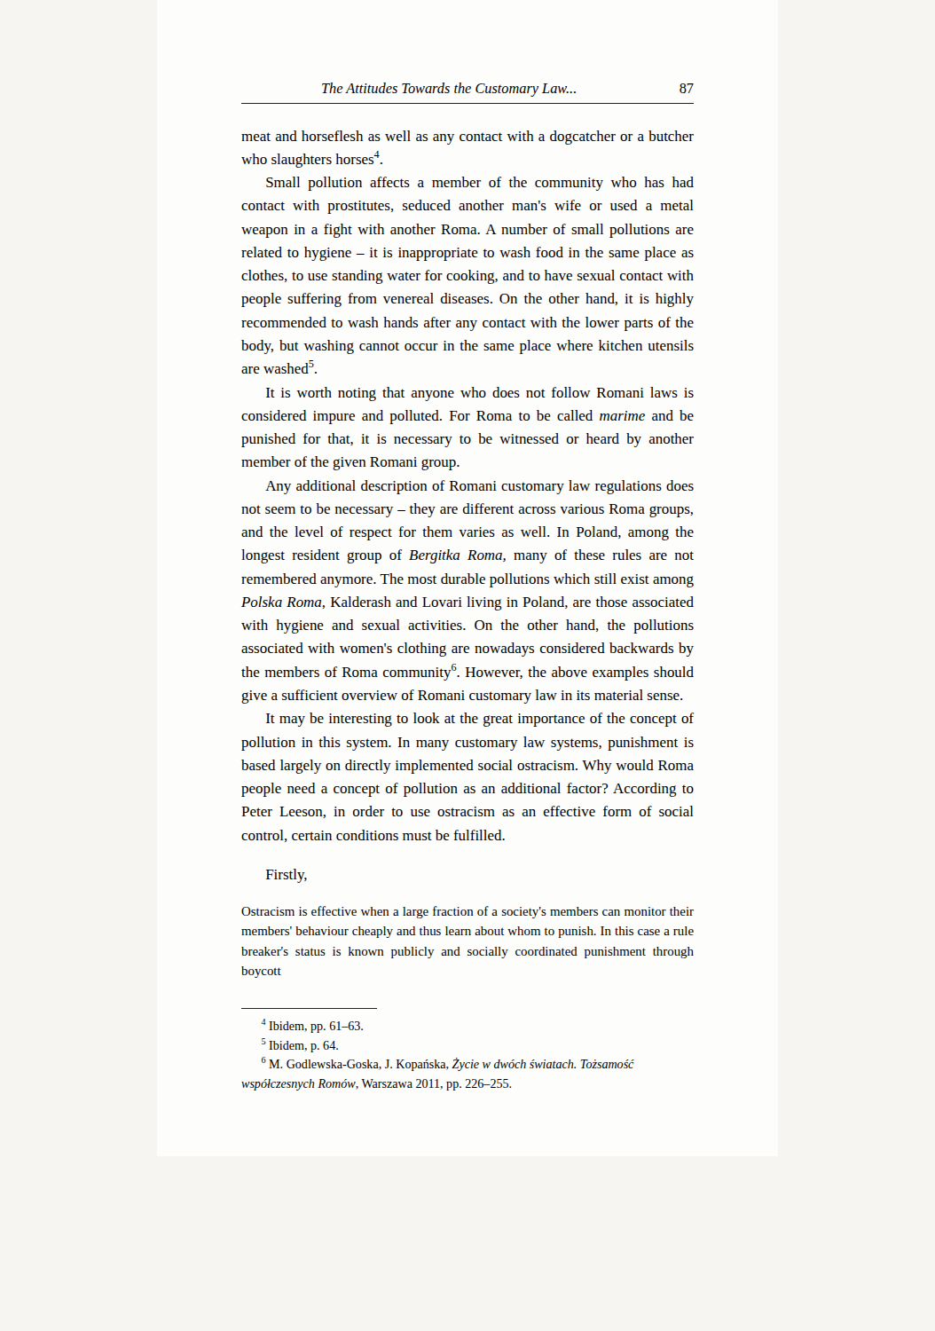The Attitudes Towards the Customary Law... 87
meat and horseflesh as well as any contact with a dogcatcher or a butcher who slaughters horses4.
Small pollution affects a member of the community who has had contact with prostitutes, seduced another man's wife or used a metal weapon in a fight with another Roma. A number of small pollutions are related to hygiene – it is inappropriate to wash food in the same place as clothes, to use standing water for cooking, and to have sexual contact with people suffering from venereal diseases. On the other hand, it is highly recommended to wash hands after any contact with the lower parts of the body, but washing cannot occur in the same place where kitchen utensils are washed5.
It is worth noting that anyone who does not follow Romani laws is considered impure and polluted. For Roma to be called marime and be punished for that, it is necessary to be witnessed or heard by another member of the given Romani group.
Any additional description of Romani customary law regulations does not seem to be necessary – they are different across various Roma groups, and the level of respect for them varies as well. In Poland, among the longest resident group of Bergitka Roma, many of these rules are not remembered anymore. The most durable pollutions which still exist among Polska Roma, Kalderash and Lovari living in Poland, are those associated with hygiene and sexual activities. On the other hand, the pollutions associated with women's clothing are nowadays considered backwards by the members of Roma community6. However, the above examples should give a sufficient overview of Romani customary law in its material sense.
It may be interesting to look at the great importance of the concept of pollution in this system. In many customary law systems, punishment is based largely on directly implemented social ostracism. Why would Roma people need a concept of pollution as an additional factor? According to Peter Leeson, in order to use ostracism as an effective form of social control, certain conditions must be fulfilled.
Firstly,
Ostracism is effective when a large fraction of a society's members can monitor their members' behaviour cheaply and thus learn about whom to punish. In this case a rule breaker's status is known publicly and socially coordinated punishment through boycott
4 Ibidem, pp. 61–63.
5 Ibidem, p. 64.
6 M. Godlewska-Goska, J. Kopańska, Życie w dwóch światach. Tożsamość współczesnych Romów, Warszawa 2011, pp. 226–255.